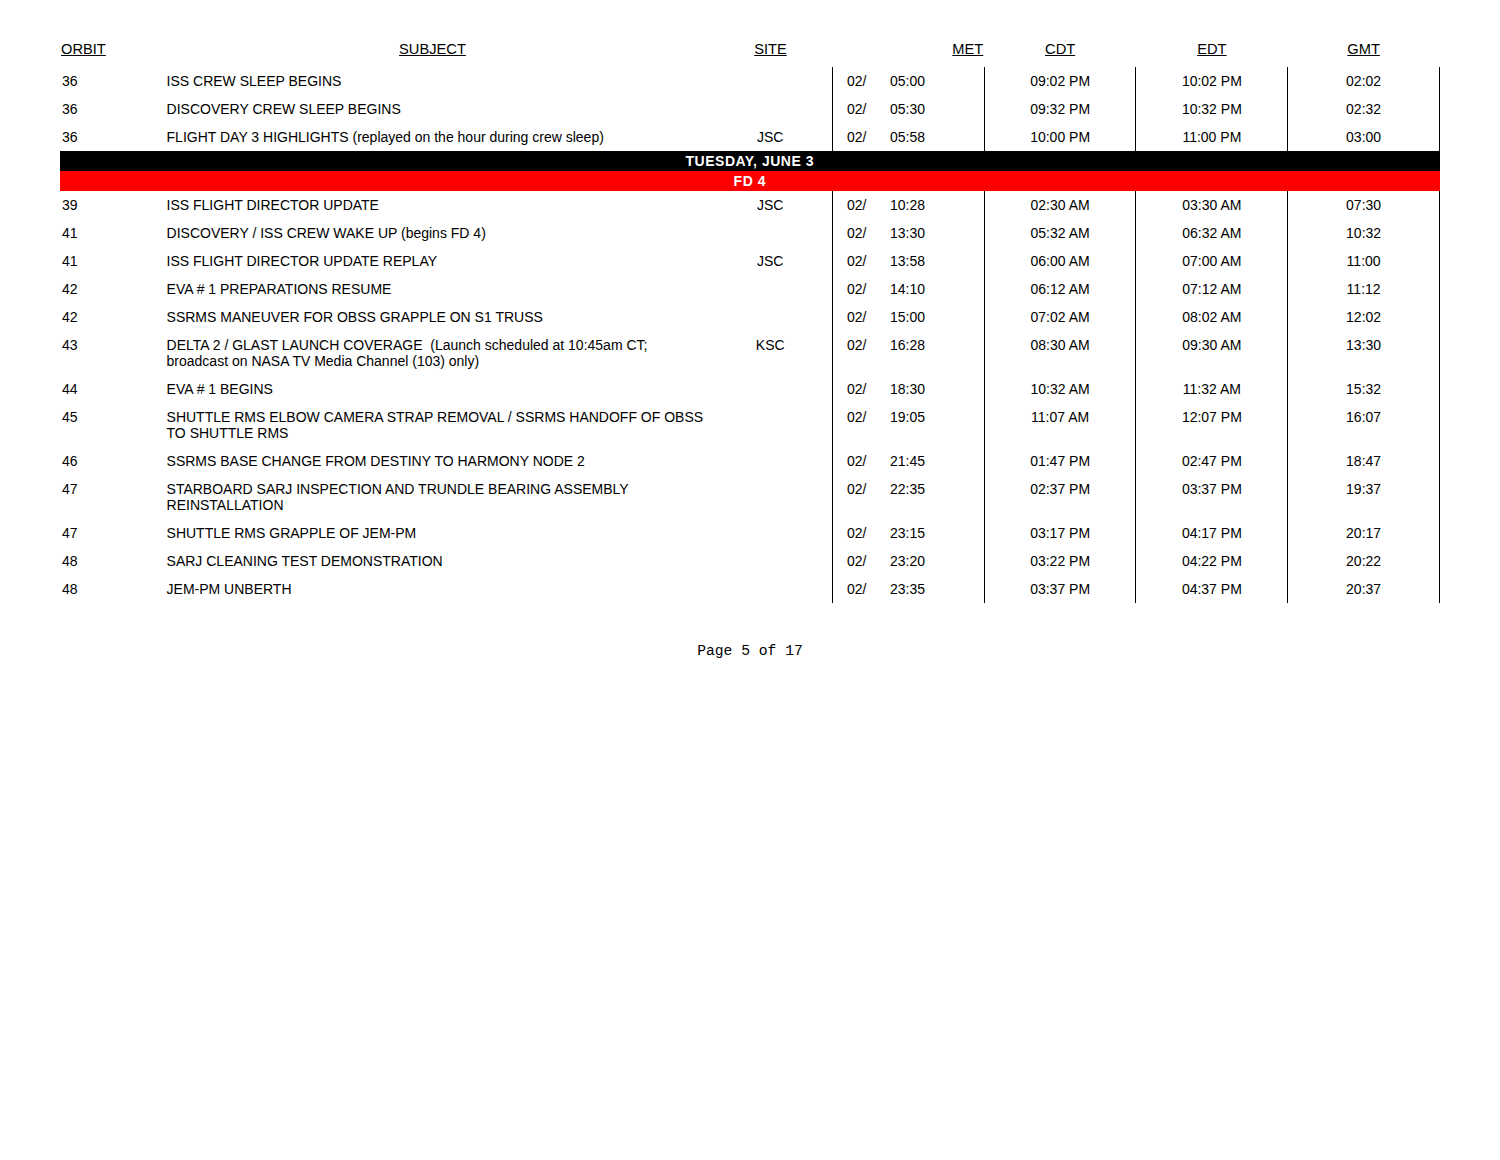| ORBIT | SUBJECT | SITE | MET | CDT | EDT | GMT |
| --- | --- | --- | --- | --- | --- | --- |
| 36 | ISS CREW SLEEP BEGINS | | 02/ 05:00 | 09:02 PM | 10:02 PM | 02:02 |
| 36 | DISCOVERY CREW SLEEP BEGINS | | 02/ 05:30 | 09:32 PM | 10:32 PM | 02:32 |
| 36 | FLIGHT DAY 3 HIGHLIGHTS (replayed on the hour during crew sleep) | JSC | 02/ 05:58 | 10:00 PM | 11:00 PM | 03:00 |
| TUESDAY, JUNE 3 FD 4 |
| 39 | ISS FLIGHT DIRECTOR UPDATE | JSC | 02/ 10:28 | 02:30 AM | 03:30 AM | 07:30 |
| 41 | DISCOVERY / ISS CREW WAKE UP (begins FD 4) | | 02/ 13:30 | 05:32 AM | 06:32 AM | 10:32 |
| 41 | ISS FLIGHT DIRECTOR UPDATE REPLAY | JSC | 02/ 13:58 | 06:00 AM | 07:00 AM | 11:00 |
| 42 | EVA # 1 PREPARATIONS RESUME | | 02/ 14:10 | 06:12 AM | 07:12 AM | 11:12 |
| 42 | SSRMS MANEUVER FOR OBSS GRAPPLE ON S1 TRUSS | | 02/ 15:00 | 07:02 AM | 08:02 AM | 12:02 |
| 43 | DELTA 2 / GLAST LAUNCH COVERAGE (Launch scheduled at 10:45am CT; broadcast on NASA TV Media Channel (103) only) | KSC | 02/ 16:28 | 08:30 AM | 09:30 AM | 13:30 |
| 44 | EVA # 1 BEGINS | | 02/ 18:30 | 10:32 AM | 11:32 AM | 15:32 |
| 45 | SHUTTLE RMS ELBOW CAMERA STRAP REMOVAL / SSRMS HANDOFF OF OBSS TO SHUTTLE RMS | | 02/ 19:05 | 11:07 AM | 12:07 PM | 16:07 |
| 46 | SSRMS BASE CHANGE FROM DESTINY TO HARMONY NODE 2 | | 02/ 21:45 | 01:47 PM | 02:47 PM | 18:47 |
| 47 | STARBOARD SARJ INSPECTION AND TRUNDLE BEARING ASSEMBLY REINSTALLATION | | 02/ 22:35 | 02:37 PM | 03:37 PM | 19:37 |
| 47 | SHUTTLE RMS GRAPPLE OF JEM-PM | | 02/ 23:15 | 03:17 PM | 04:17 PM | 20:17 |
| 48 | SARJ CLEANING TEST DEMONSTRATION | | 02/ 23:20 | 03:22 PM | 04:22 PM | 20:22 |
| 48 | JEM-PM UNBERTH | | 02/ 23:35 | 03:37 PM | 04:37 PM | 20:37 |
Page 5 of 17